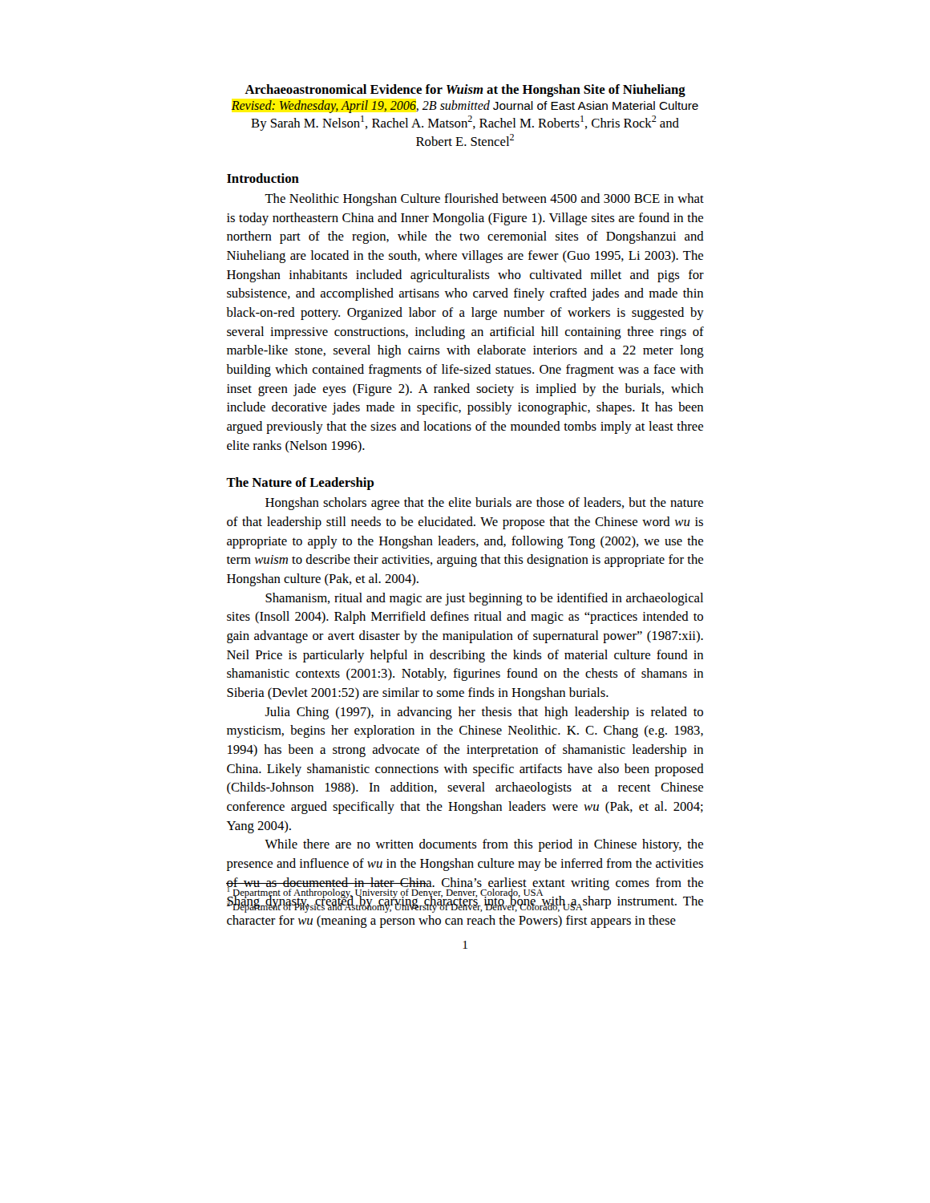Archaeoastronomical Evidence for Wuism at the Hongshan Site of Niuheliang
Revised: Wednesday, April 19, 2006, 2B submitted Journal of East Asian Material Culture
By Sarah M. Nelson1, Rachel A. Matson2, Rachel M. Roberts1, Chris Rock2 and
Robert E. Stencel2
Introduction
The Neolithic Hongshan Culture flourished between 4500 and 3000 BCE in what is today northeastern China and Inner Mongolia (Figure 1). Village sites are found in the northern part of the region, while the two ceremonial sites of Dongshanzui and Niuheliang are located in the south, where villages are fewer (Guo 1995, Li 2003). The Hongshan inhabitants included agriculturalists who cultivated millet and pigs for subsistence, and accomplished artisans who carved finely crafted jades and made thin black-on-red pottery. Organized labor of a large number of workers is suggested by several impressive constructions, including an artificial hill containing three rings of marble-like stone, several high cairns with elaborate interiors and a 22 meter long building which contained fragments of life-sized statues. One fragment was a face with inset green jade eyes (Figure 2). A ranked society is implied by the burials, which include decorative jades made in specific, possibly iconographic, shapes. It has been argued previously that the sizes and locations of the mounded tombs imply at least three elite ranks (Nelson 1996).
The Nature of Leadership
Hongshan scholars agree that the elite burials are those of leaders, but the nature of that leadership still needs to be elucidated. We propose that the Chinese word wu is appropriate to apply to the Hongshan leaders, and, following Tong (2002), we use the term wuism to describe their activities, arguing that this designation is appropriate for the Hongshan culture (Pak, et al. 2004).
Shamanism, ritual and magic are just beginning to be identified in archaeological sites (Insoll 2004). Ralph Merrifield defines ritual and magic as “practices intended to gain advantage or avert disaster by the manipulation of supernatural power” (1987:xii). Neil Price is particularly helpful in describing the kinds of material culture found in shamanistic contexts (2001:3). Notably, figurines found on the chests of shamans in Siberia (Devlet 2001:52) are similar to some finds in Hongshan burials.
Julia Ching (1997), in advancing her thesis that high leadership is related to mysticism, begins her exploration in the Chinese Neolithic. K. C. Chang (e.g. 1983, 1994) has been a strong advocate of the interpretation of shamanistic leadership in China. Likely shamanistic connections with specific artifacts have also been proposed (Childs-Johnson 1988). In addition, several archaeologists at a recent Chinese conference argued specifically that the Hongshan leaders were wu (Pak, et al. 2004; Yang 2004).
While there are no written documents from this period in Chinese history, the presence and influence of wu in the Hongshan culture may be inferred from the activities of wu as documented in later China. China’s earliest extant writing comes from the Shang dynasty, created by carving characters into bone with a sharp instrument. The character for wu (meaning a person who can reach the Powers) first appears in these
1 Department of Anthropology, University of Denver, Denver, Colorado, USA
2 Department of Physics and Astronomy, University of Denver, Denver, Colorado, USA
1